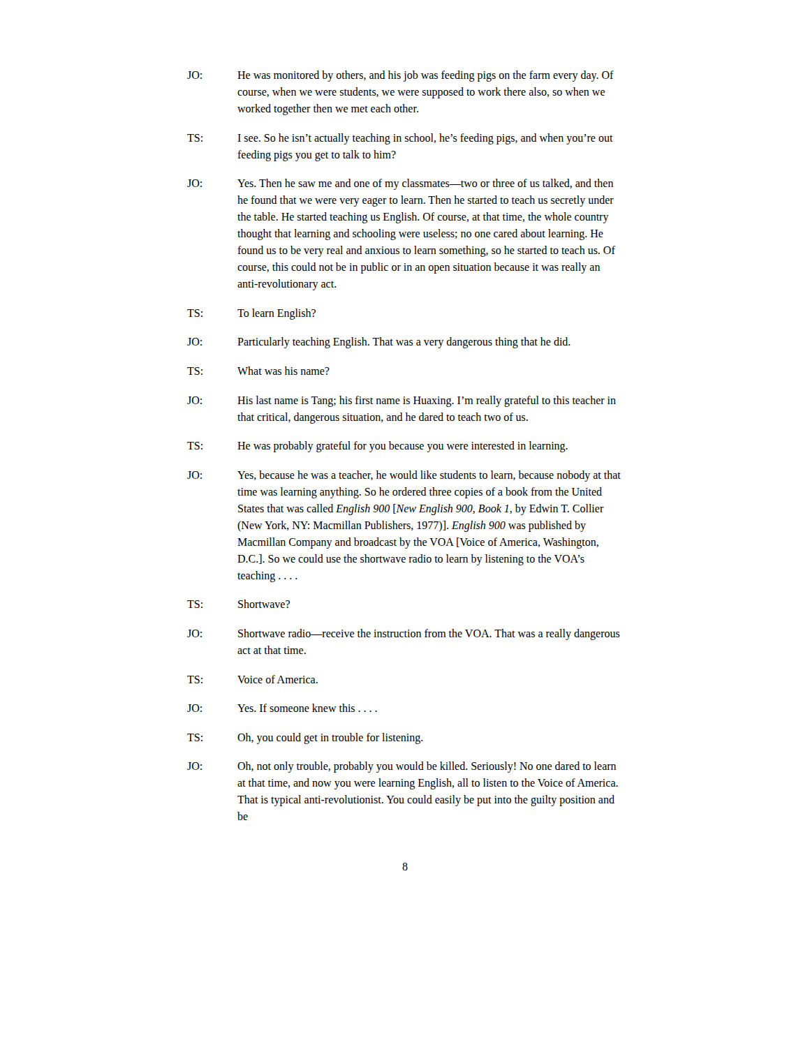JO:
He was monitored by others, and his job was feeding pigs on the farm every day. Of course, when we were students, we were supposed to work there also, so when we worked together then we met each other.
TS:
I see. So he isn’t actually teaching in school, he’s feeding pigs, and when you’re out feeding pigs you get to talk to him?
JO:
Yes. Then he saw me and one of my classmates—two or three of us talked, and then he found that we were very eager to learn. Then he started to teach us secretly under the table. He started teaching us English. Of course, at that time, the whole country thought that learning and schooling were useless; no one cared about learning. He found us to be very real and anxious to learn something, so he started to teach us. Of course, this could not be in public or in an open situation because it was really an anti-revolutionary act.
TS:
To learn English?
JO:
Particularly teaching English. That was a very dangerous thing that he did.
TS:
What was his name?
JO:
His last name is Tang; his first name is Huaxing. I’m really grateful to this teacher in that critical, dangerous situation, and he dared to teach two of us.
TS:
He was probably grateful for you because you were interested in learning.
JO:
Yes, because he was a teacher, he would like students to learn, because nobody at that time was learning anything. So he ordered three copies of a book from the United States that was called English 900 [New English 900, Book 1, by Edwin T. Collier (New York, NY: Macmillan Publishers, 1977)]. English 900 was published by Macmillan Company and broadcast by the VOA [Voice of America, Washington, D.C.]. So we could use the shortwave radio to learn by listening to the VOA’s teaching . . . .
TS:
Shortwave?
JO:
Shortwave radio—receive the instruction from the VOA. That was a really dangerous act at that time.
TS:
Voice of America.
JO:
Yes. If someone knew this . . . .
TS:
Oh, you could get in trouble for listening.
JO:
Oh, not only trouble, probably you would be killed. Seriously! No one dared to learn at that time, and now you were learning English, all to listen to the Voice of America. That is typical anti-revolutionist. You could easily be put into the guilty position and be
8